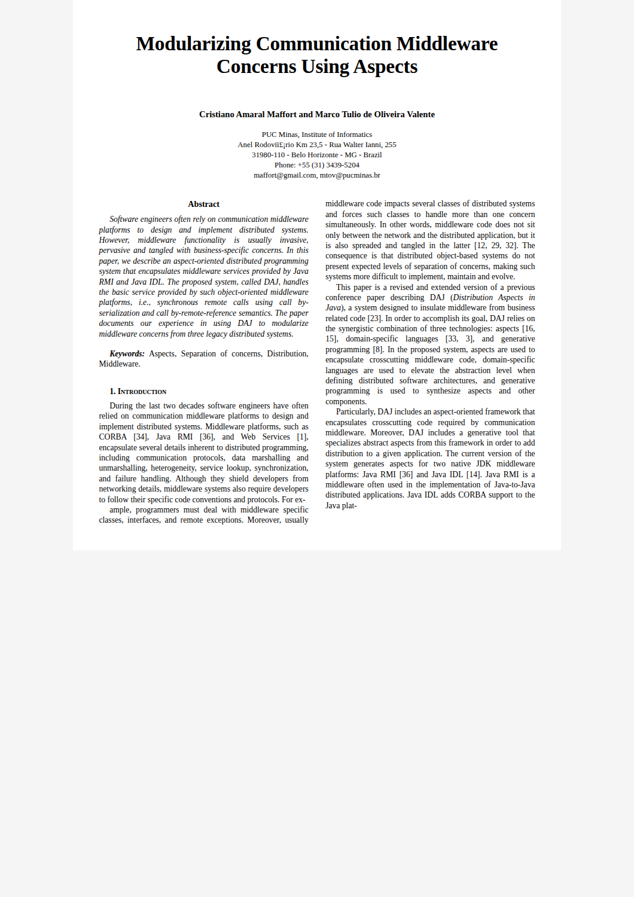Modularizing Communication Middleware Concerns Using Aspects
Cristiano Amaral Maffort and Marco Tulio de Oliveira Valente
PUC Minas, Institute of Informatics
Anel Rodoviï£¡rio Km 23,5 - Rua Walter Ianni, 255
31980-110 - Belo Horizonte - MG - Brazil
Phone: +55 (31) 3439-5204
maffort@gmail.com, mtov@pucminas.br
Abstract
Software engineers often rely on communication middleware platforms to design and implement distributed systems. However, middleware functionality is usually invasive, pervasive and tangled with business-specific concerns. In this paper, we describe an aspect-oriented distributed programming system that encapsulates middleware services provided by Java RMI and Java IDL. The proposed system, called DAJ, handles the basic service provided by such object-oriented middleware platforms, i.e., synchronous remote calls using call by-serialization and call by-remote-reference semantics. The paper documents our experience in using DAJ to modularize middleware concerns from three legacy distributed systems.
Keywords: Aspects, Separation of concerns, Distribution, Middleware.
1. Introduction
During the last two decades software engineers have often relied on communication middleware platforms to design and implement distributed systems. Middleware platforms, such as CORBA [34], Java RMI [36], and Web Services [1], encapsulate several details inherent to distributed programming, including communication protocols, data marshalling and unmarshalling, heterogeneity, service lookup, synchronization, and failure handling. Although they shield developers from networking details, middleware systems also require developers to follow their specific code conventions and protocols. For ex-
ample, programmers must deal with middleware specific classes, interfaces, and remote exceptions. Moreover, usually middleware code impacts several classes of distributed systems and forces such classes to handle more than one concern simultaneously. In other words, middleware code does not sit only between the network and the distributed application, but it is also spreaded and tangled in the latter [12, 29, 32]. The consequence is that distributed object-based systems do not present expected levels of separation of concerns, making such systems more difficult to implement, maintain and evolve.
This paper is a revised and extended version of a previous conference paper describing DAJ (Distribution Aspects in Java), a system designed to insulate middleware from business related code [23]. In order to accomplish its goal, DAJ relies on the synergistic combination of three technologies: aspects [16, 15], domain-specific languages [33, 3], and generative programming [8]. In the proposed system, aspects are used to encapsulate crosscutting middleware code, domain-specific languages are used to elevate the abstraction level when defining distributed software architectures, and generative programming is used to synthesize aspects and other components.
Particularly, DAJ includes an aspect-oriented framework that encapsulates crosscutting code required by communication middleware. Moreover, DAJ includes a generative tool that specializes abstract aspects from this framework in order to add distribution to a given application. The current version of the system generates aspects for two native JDK middleware platforms: Java RMI [36] and Java IDL [14]. Java RMI is a middleware often used in the implementation of Java-to-Java distributed applications. Java IDL adds CORBA support to the Java plat-